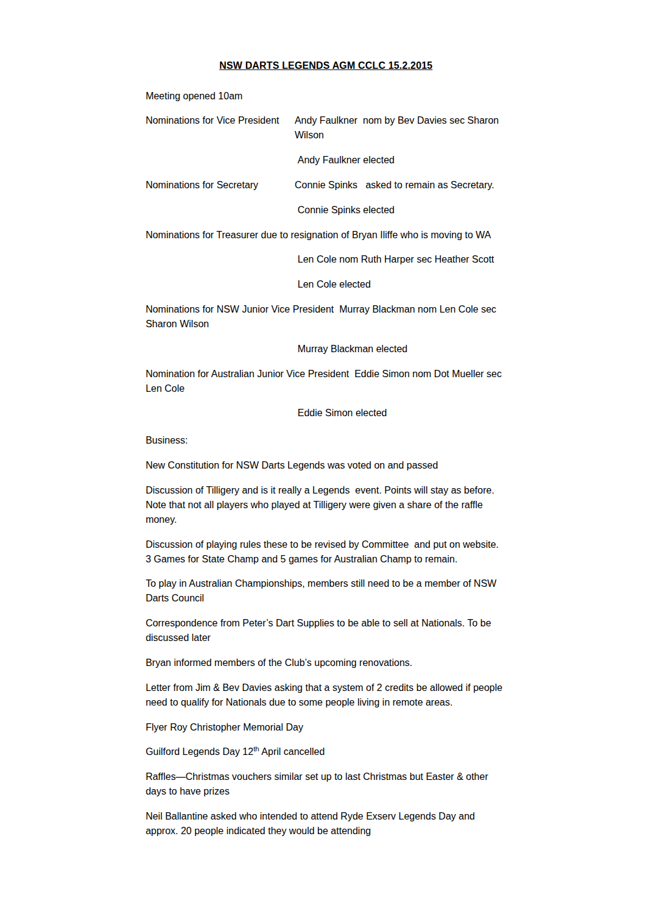NSW DARTS LEGENDS AGM CCLC 15.2.2015
Meeting opened 10am
Nominations for Vice President
Andy Faulkner nom by Bev Davies sec Sharon Wilson
Andy Faulkner elected
Nominations for Secretary
Connie Spinks asked to remain as Secretary.
Connie Spinks elected
Nominations for Treasurer due to resignation of Bryan Iliffe who is moving to WA
Len Cole nom Ruth Harper sec Heather Scott
Len Cole elected
Nominations for NSW Junior Vice President Murray Blackman nom Len Cole sec Sharon Wilson
Murray Blackman elected
Nomination for Australian Junior Vice President Eddie Simon nom Dot Mueller sec Len Cole
Eddie Simon elected
Business:
New Constitution for NSW Darts Legends was voted on and passed
Discussion of Tilligery and is it really a Legends event. Points will stay as before. Note that not all players who played at Tilligery were given a share of the raffle money.
Discussion of playing rules these to be revised by Committee and put on website. 3 Games for State Champ and 5 games for Australian Champ to remain.
To play in Australian Championships, members still need to be a member of NSW Darts Council
Correspondence from Peter’s Dart Supplies to be able to sell at Nationals. To be discussed later
Bryan informed members of the Club’s upcoming renovations.
Letter from Jim & Bev Davies asking that a system of 2 credits be allowed if people need to qualify for Nationals due to some people living in remote areas.
Flyer Roy Christopher Memorial Day
Guilford Legends Day 12th April cancelled
Raffles—Christmas vouchers similar set up to last Christmas but Easter & other days to have prizes
Neil Ballantine asked who intended to attend Ryde Exserv Legends Day and approx. 20 people indicated they would be attending